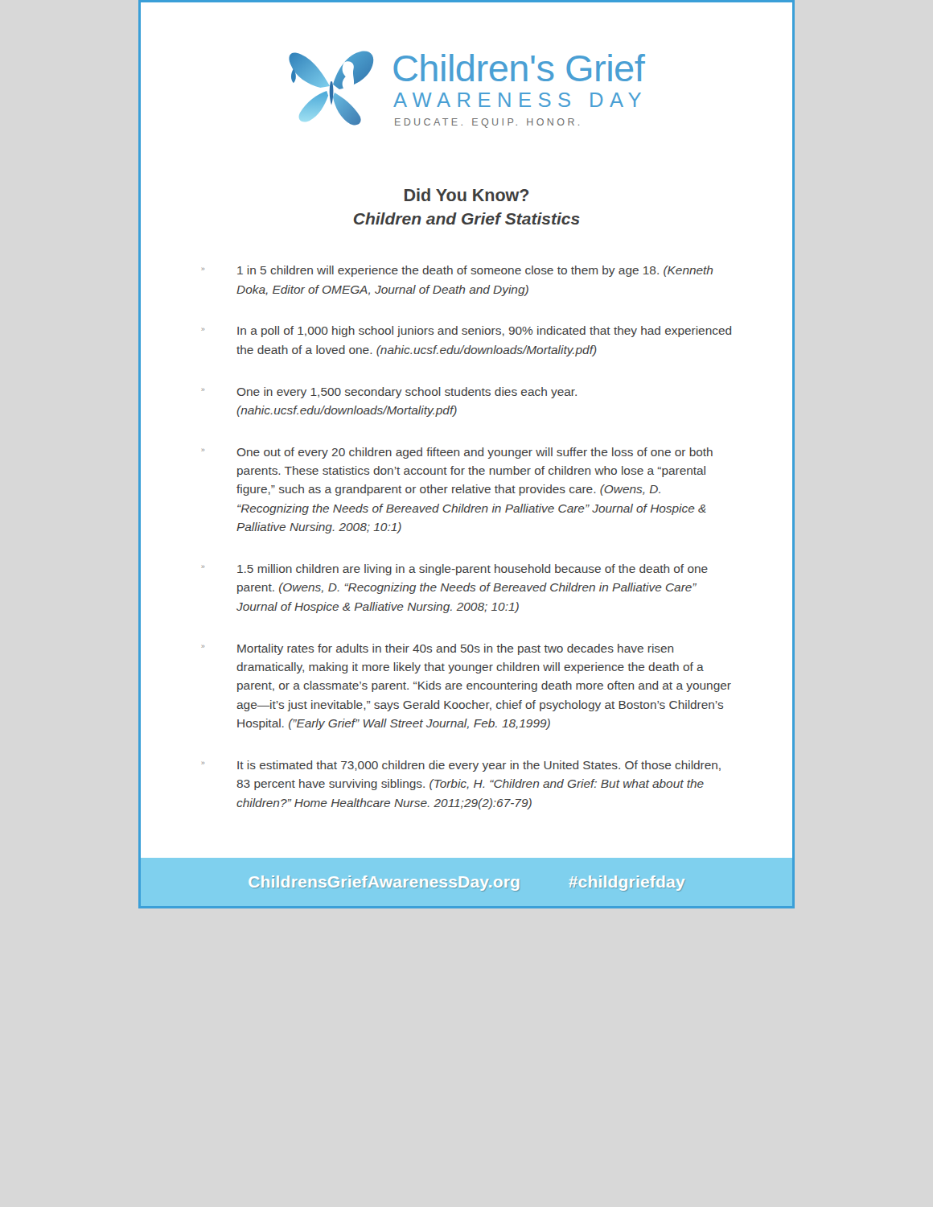Children's Grief AWARENESS DAY EDUCATE. EQUIP. HONOR.
Did You Know?
Children and Grief Statistics
1 in 5 children will experience the death of someone close to them by age 18. (Kenneth Doka, Editor of OMEGA, Journal of Death and Dying)
In a poll of 1,000 high school juniors and seniors, 90% indicated that they had experienced the death of a loved one. (nahic.ucsf.edu/downloads/Mortality.pdf)
One in every 1,500 secondary school students dies each year. (nahic.ucsf.edu/downloads/Mortality.pdf)
One out of every 20 children aged fifteen and younger will suffer the loss of one or both parents. These statistics don’t account for the number of children who lose a “parental figure,” such as a grandparent or other relative that provides care. (Owens, D. “Recognizing the Needs of Bereaved Children in Palliative Care” Journal of Hospice & Palliative Nursing. 2008; 10:1)
1.5 million children are living in a single-parent household because of the death of one parent. (Owens, D. “Recognizing the Needs of Bereaved Children in Palliative Care” Journal of Hospice & Palliative Nursing. 2008; 10:1)
Mortality rates for adults in their 40s and 50s in the past two decades have risen dramatically, making it more likely that younger children will experience the death of a parent, or a classmate’s parent. “Kids are encountering death more often and at a younger age—it’s just inevitable,” says Gerald Koocher, chief of psychology at Boston’s Children’s Hospital. (”Early Grief” Wall Street Journal, Feb. 18,1999)
It is estimated that 73,000 children die every year in the United States. Of those children, 83 percent have surviving siblings. (Torbic, H. “Children and Grief: But what about the children?” Home Healthcare Nurse. 2011;29(2):67-79)
ChildrensGriefAwarenessDay.org #childgriefday